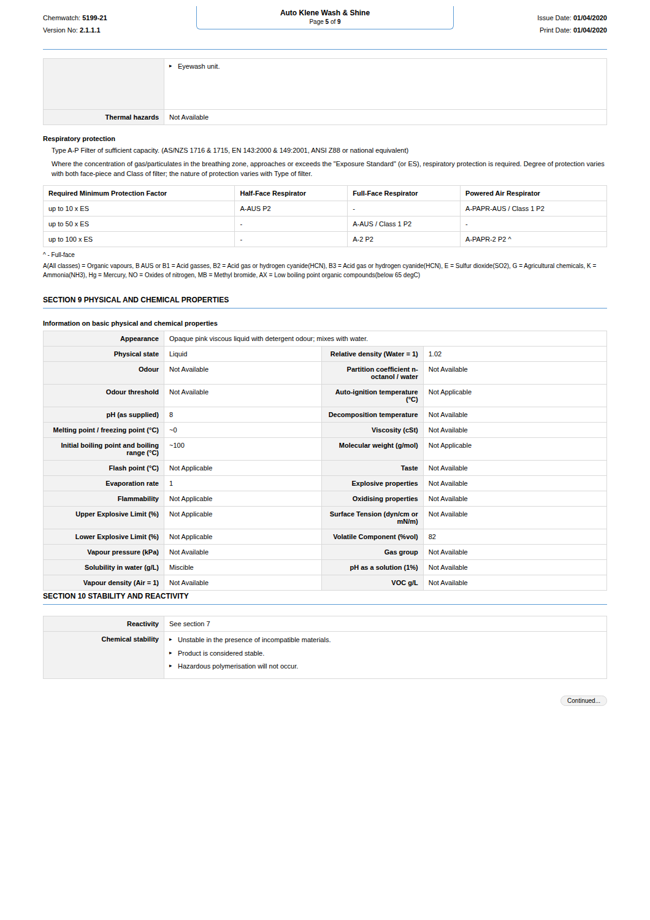Chemwatch: 5199-21
Version No: 2.1.1.1
Auto Klene Wash & Shine
Page 5 of 9
Issue Date: 01/04/2020
Print Date: 01/04/2020
| | Eyewash unit. |
| Thermal hazards | Not Available |
Respiratory protection
Type A-P Filter of sufficient capacity. (AS/NZS 1716 & 1715, EN 143:2000 & 149:2001, ANSI Z88 or national equivalent)
Where the concentration of gas/particulates in the breathing zone, approaches or exceeds the "Exposure Standard" (or ES), respiratory protection is required. Degree of protection varies with both face-piece and Class of filter; the nature of protection varies with Type of filter.
| Required Minimum Protection Factor | Half-Face Respirator | Full-Face Respirator | Powered Air Respirator |
| --- | --- | --- | --- |
| up to 10 x ES | A-AUS P2 | - | A-PAPR-AUS / Class 1 P2 |
| up to 50 x ES | - | A-AUS / Class 1 P2 | - |
| up to 100 x ES | - | A-2 P2 | A-PAPR-2 P2 ^ |
^ - Full-face
A(All classes) = Organic vapours, B AUS or B1 = Acid gasses, B2 = Acid gas or hydrogen cyanide(HCN), B3 = Acid gas or hydrogen cyanide(HCN), E = Sulfur dioxide(SO2), G = Agricultural chemicals, K = Ammonia(NH3), Hg = Mercury, NO = Oxides of nitrogen, MB = Methyl bromide, AX = Low boiling point organic compounds(below 65 degC)
SECTION 9 PHYSICAL AND CHEMICAL PROPERTIES
Information on basic physical and chemical properties
| Appearance | Opaque pink viscous liquid with detergent odour; mixes with water. |
| Physical state | Liquid | Relative density (Water = 1) | 1.02 |
| Odour | Not Available | Partition coefficient n-octanol / water | Not Available |
| Odour threshold | Not Available | Auto-ignition temperature (°C) | Not Applicable |
| pH (as supplied) | 8 | Decomposition temperature | Not Available |
| Melting point / freezing point (°C) | ~0 | Viscosity (cSt) | Not Available |
| Initial boiling point and boiling range (°C) | ~100 | Molecular weight (g/mol) | Not Applicable |
| Flash point (°C) | Not Applicable | Taste | Not Available |
| Evaporation rate | 1 | Explosive properties | Not Available |
| Flammability | Not Applicable | Oxidising properties | Not Available |
| Upper Explosive Limit (%) | Not Applicable | Surface Tension (dyn/cm or mN/m) | Not Available |
| Lower Explosive Limit (%) | Not Applicable | Volatile Component (%vol) | 82 |
| Vapour pressure (kPa) | Not Available | Gas group | Not Available |
| Solubility in water (g/L) | Miscible | pH as a solution (1%) | Not Available |
| Vapour density (Air = 1) | Not Available | VOC g/L | Not Available |
SECTION 10 STABILITY AND REACTIVITY
| Reactivity | See section 7 |
| Chemical stability | Unstable in the presence of incompatible materials. Product is considered stable. Hazardous polymerisation will not occur. |
Continued...